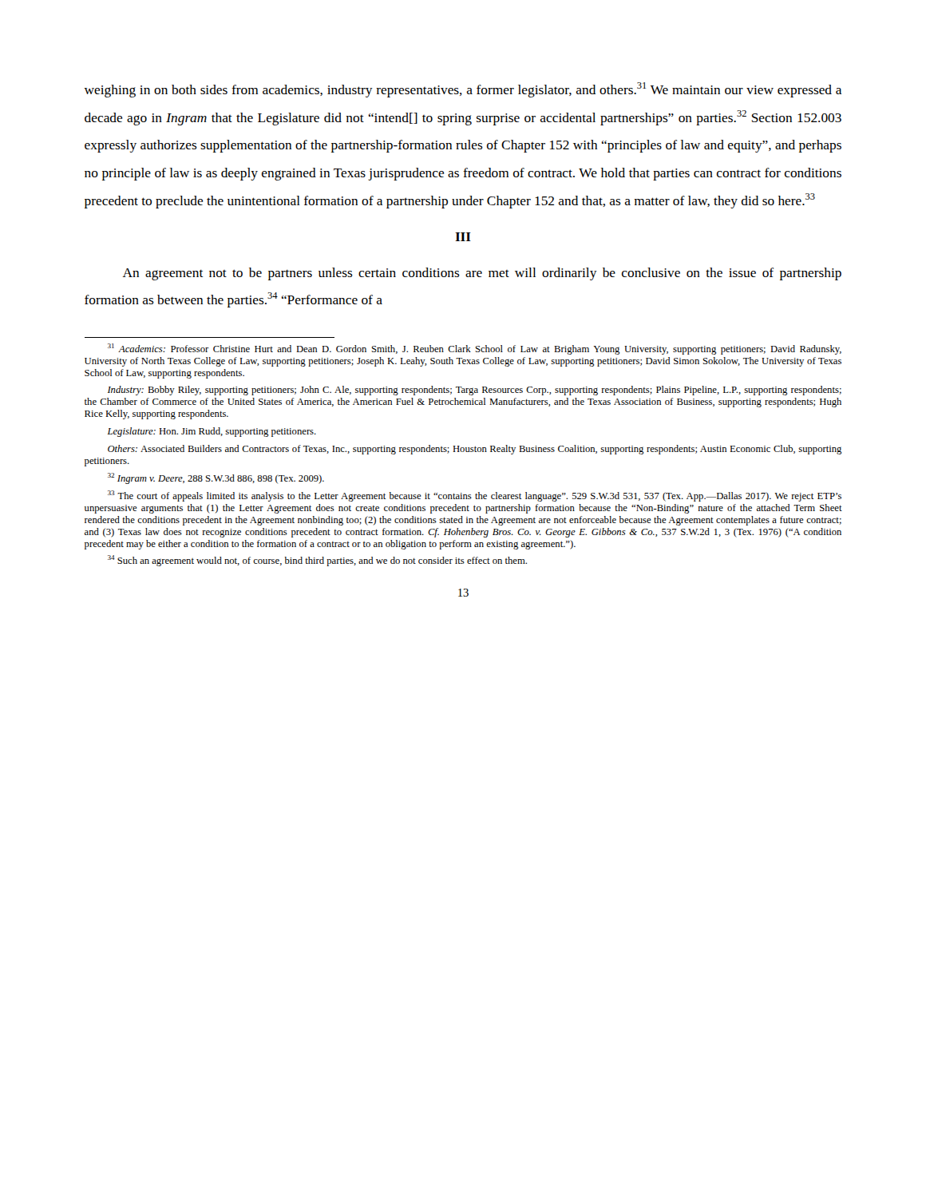weighing in on both sides from academics, industry representatives, a former legislator, and others.31 We maintain our view expressed a decade ago in Ingram that the Legislature did not “intend[] to spring surprise or accidental partnerships” on parties.32 Section 152.003 expressly authorizes supplementation of the partnership-formation rules of Chapter 152 with “principles of law and equity”, and perhaps no principle of law is as deeply engrained in Texas jurisprudence as freedom of contract. We hold that parties can contract for conditions precedent to preclude the unintentional formation of a partnership under Chapter 152 and that, as a matter of law, they did so here.33
III
An agreement not to be partners unless certain conditions are met will ordinarily be conclusive on the issue of partnership formation as between the parties.34 “Performance of a
31 Academics: Professor Christine Hurt and Dean D. Gordon Smith, J. Reuben Clark School of Law at Brigham Young University, supporting petitioners; David Radunsky, University of North Texas College of Law, supporting petitioners; Joseph K. Leahy, South Texas College of Law, supporting petitioners; David Simon Sokolow, The University of Texas School of Law, supporting respondents.
Industry: Bobby Riley, supporting petitioners; John C. Ale, supporting respondents; Targa Resources Corp., supporting respondents; Plains Pipeline, L.P., supporting respondents; the Chamber of Commerce of the United States of America, the American Fuel & Petrochemical Manufacturers, and the Texas Association of Business, supporting respondents; Hugh Rice Kelly, supporting respondents.
Legislature: Hon. Jim Rudd, supporting petitioners.
Others: Associated Builders and Contractors of Texas, Inc., supporting respondents; Houston Realty Business Coalition, supporting respondents; Austin Economic Club, supporting petitioners.
32 Ingram v. Deere, 288 S.W.3d 886, 898 (Tex. 2009).
33 The court of appeals limited its analysis to the Letter Agreement because it “contains the clearest language”. 529 S.W.3d 531, 537 (Tex. App.—Dallas 2017). We reject ETP’s unpersuasive arguments that (1) the Letter Agreement does not create conditions precedent to partnership formation because the “Non-Binding” nature of the attached Term Sheet rendered the conditions precedent in the Agreement nonbinding too; (2) the conditions stated in the Agreement are not enforceable because the Agreement contemplates a future contract; and (3) Texas law does not recognize conditions precedent to contract formation. Cf. Hohenberg Bros. Co. v. George E. Gibbons & Co., 537 S.W.2d 1, 3 (Tex. 1976) (“A condition precedent may be either a condition to the formation of a contract or to an obligation to perform an existing agreement.”).
34 Such an agreement would not, of course, bind third parties, and we do not consider its effect on them.
13